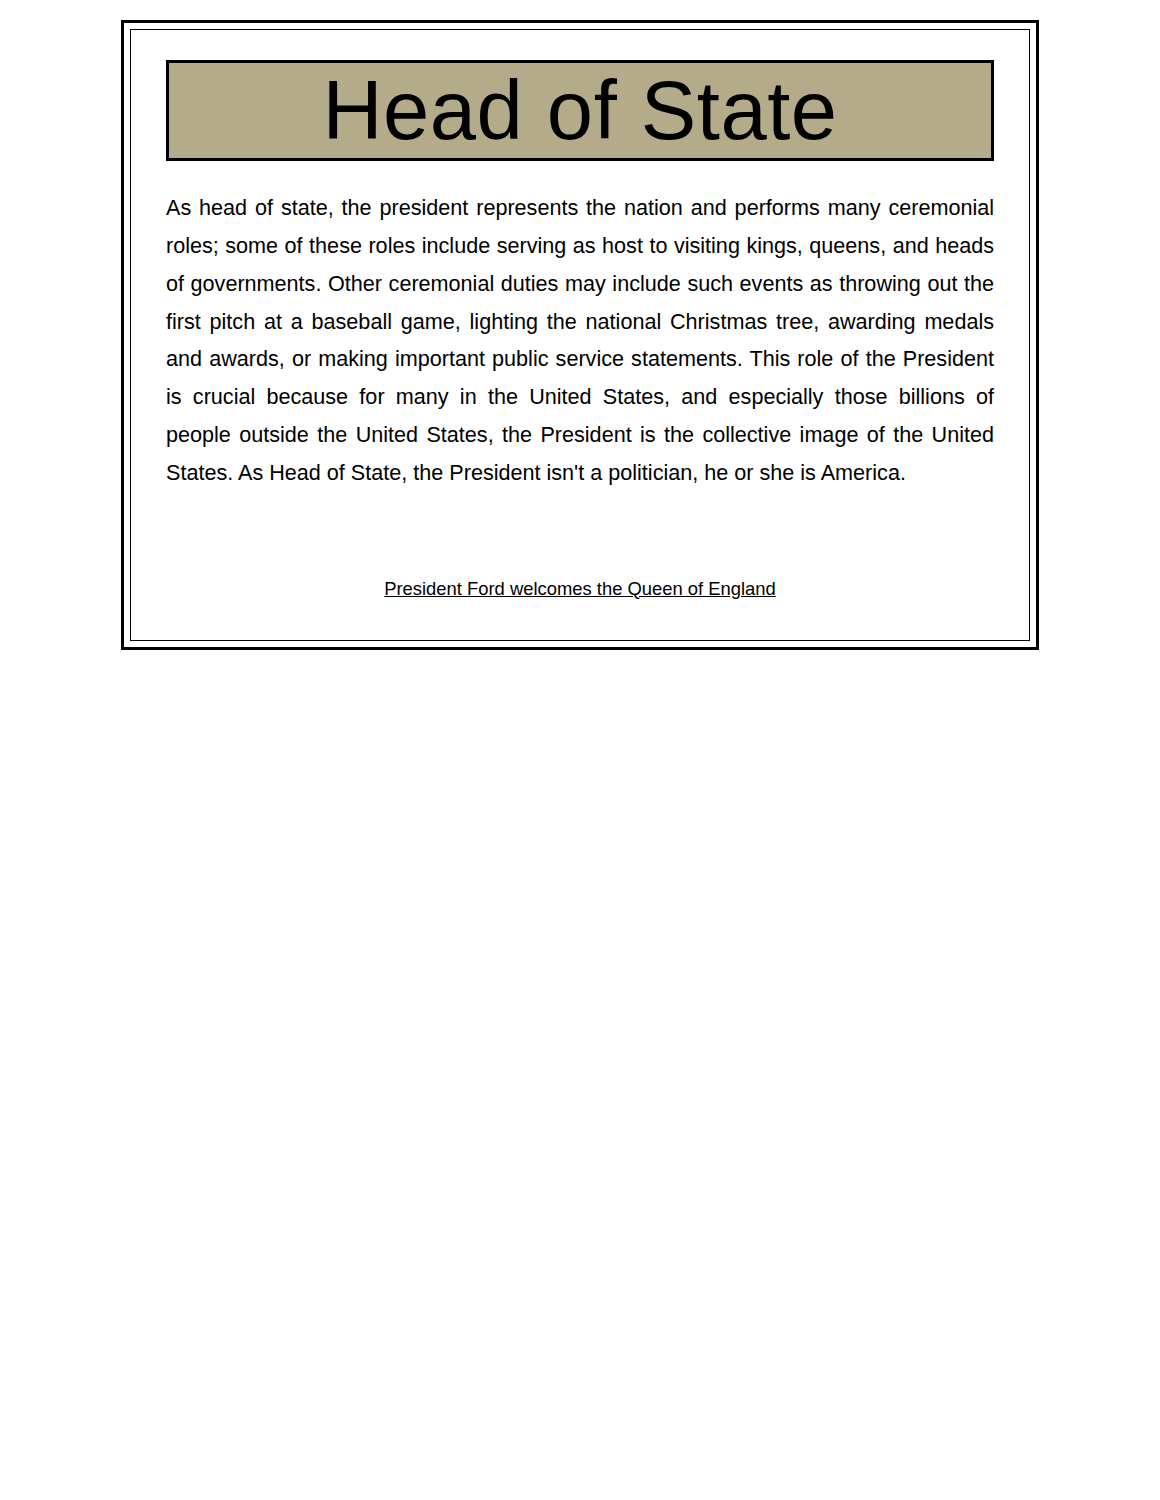Head of State
As head of state, the president represents the nation and performs many ceremonial roles; some of these roles include serving as host to visiting kings, queens, and heads of governments. Other ceremonial duties may include such events as throwing out the first pitch at a baseball game, lighting the national Christmas tree, awarding medals and awards, or making important public service statements. This role of the President is crucial because for many in the United States, and especially those billions of people outside the United States, the President is the collective image of the United States. As Head of State, the President isn't a politician, he or she is America.
President Ford welcomes the Queen of England